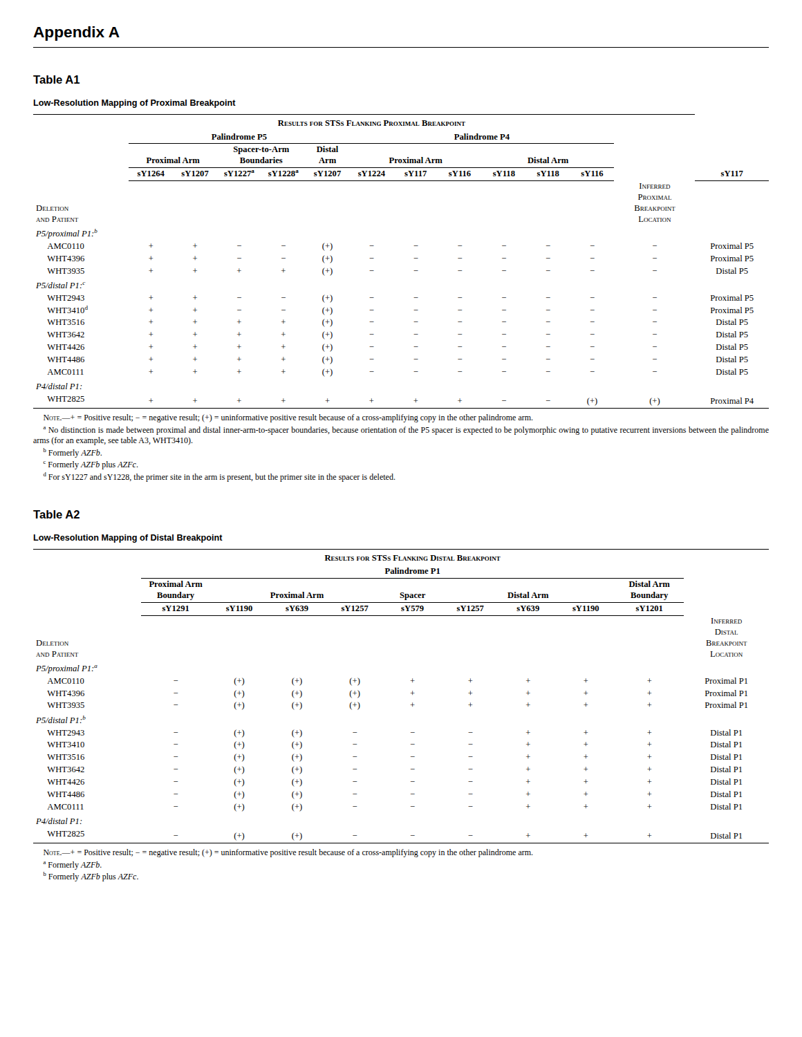Appendix A
Table A1
Low-Resolution Mapping of Proximal Breakpoint
| | Results for STSs Flanking Proximal Breakpoint | |
| --- | --- | --- |
| Palindrome P5 | Palindrome P4 |
| Proximal Arm | Spacer-to-Arm Boundaries | Distal Arm | Proximal Arm | Distal Arm |
| sY1264 | sY1207 | sY1227 a | sY1228 a | sY1207 | sY1224 | sY117 | sY116 | sY118 | sY118 | sY116 | sY117 |
| Deletion and Patient | | Inferred Proximal Breakpoint Location |
| P5/proximal P1: b |
| AMC0110 | + | + | − | − | (+) | − | − | − | − | − | − | − | Proximal P5 |
| WHT4396 | + | + | − | − | (+) | − | − | − | − | − | − | − | Proximal P5 |
| WHT3935 | + | + | + | + | (+) | − | − | − | − | − | − | − | Distal P5 |
| P5/distal P1: c |
| WHT2943 | + | + | − | − | (+) | − | − | − | − | − | − | − | Proximal P5 |
| WHT3410 d | + | + | − | − | (+) | − | − | − | − | − | − | − | Proximal P5 |
| WHT3516 | + | + | + | + | (+) | − | − | − | − | − | − | − | Distal P5 |
| WHT3642 | + | + | + | + | (+) | − | − | − | − | − | − | − | Distal P5 |
| WHT4426 | + | + | + | + | (+) | − | − | − | − | − | − | − | Distal P5 |
| WHT4486 | + | + | + | + | (+) | − | − | − | − | − | − | − | Distal P5 |
| AMC0111 | + | + | + | + | (+) | − | − | − | − | − | − | − | Distal P5 |
| P4/distal P1: |
| WHT2825 | + | + | + | + | + | + | + | + | − | − | (+) | (+) | Proximal P4 |
Note.—+ = Positive result; − = negative result; (+) = uninformative positive result because of a cross-amplifying copy in the other palindrome arm.
a No distinction is made between proximal and distal inner-arm-to-spacer boundaries, because orientation of the P5 spacer is expected to be polymorphic owing to putative recurrent inversions between the palindrome arms (for an example, see table A3, WHT3410).
b Formerly AZFb.
c Formerly AZFb plus AZFc.
d For sY1227 and sY1228, the primer site in the arm is present, but the primer site in the spacer is deleted.
Table A2
Low-Resolution Mapping of Distal Breakpoint
| | Results for STSs Flanking Distal Breakpoint | |
| --- | --- | --- |
| Palindrome P1 |
| Proximal Arm Boundary | Proximal Arm | Spacer | Distal Arm | Distal Arm Boundary |
| sY1291 | sY1190 | sY639 | sY1257 | sY579 | sY1257 | sY639 | sY1190 | sY1201 |
| Deletion and Patient | | Inferred Distal Breakpoint Location |
| P5/proximal P1: a |
| AMC0110 | − | (+) | (+) | (+) | + | + | + | + | + | Proximal P1 |
| WHT4396 | − | (+) | (+) | (+) | + | + | + | + | + | Proximal P1 |
| WHT3935 | − | (+) | (+) | (+) | + | + | + | + | + | Proximal P1 |
| P5/distal P1: b |
| WHT2943 | − | (+) | (+) | − | − | − | + | + | + | Distal P1 |
| WHT3410 | − | (+) | (+) | − | − | − | + | + | + | Distal P1 |
| WHT3516 | − | (+) | (+) | − | − | − | + | + | + | Distal P1 |
| WHT3642 | − | (+) | (+) | − | − | − | + | + | + | Distal P1 |
| WHT4426 | − | (+) | (+) | − | − | − | + | + | + | Distal P1 |
| WHT4486 | − | (+) | (+) | − | − | − | + | + | + | Distal P1 |
| AMC0111 | − | (+) | (+) | − | − | − | + | + | + | Distal P1 |
| P4/distal P1: |
| WHT2825 | − | (+) | (+) | − | − | − | + | + | + | Distal P1 |
Note.—+ = Positive result; − = negative result; (+) = uninformative positive result because of a cross-amplifying copy in the other palindrome arm.
a Formerly AZFb.
b Formerly AZFb plus AZFc.